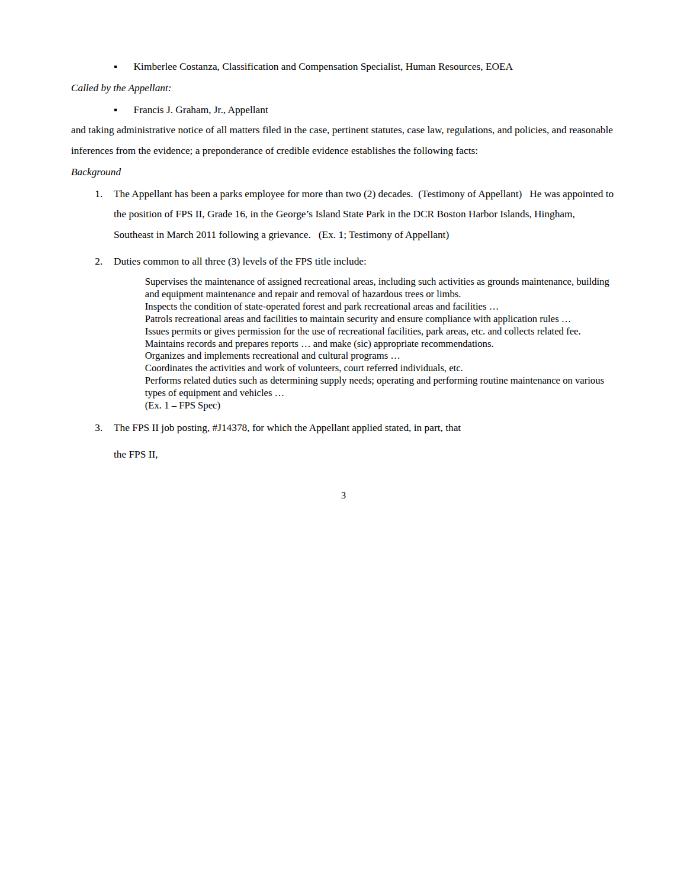Kimberlee Costanza, Classification and Compensation Specialist, Human Resources, EOEA
Called by the Appellant:
Francis J. Graham, Jr., Appellant
and taking administrative notice of all matters filed in the case, pertinent statutes, case law, regulations, and policies, and reasonable inferences from the evidence; a preponderance of credible evidence establishes the following facts:
Background
The Appellant has been a parks employee for more than two (2) decades. (Testimony of Appellant) He was appointed to the position of FPS II, Grade 16, in the George’s Island State Park in the DCR Boston Harbor Islands, Hingham, Southeast in March 2011 following a grievance. (Ex. 1; Testimony of Appellant)
Duties common to all three (3) levels of the FPS title include:
Supervises the maintenance of assigned recreational areas, including such activities as grounds maintenance, building and equipment maintenance and repair and removal of hazardous trees or limbs.
Inspects the condition of state-operated forest and park recreational areas and facilities …
Patrols recreational areas and facilities to maintain security and ensure compliance with application rules …
Issues permits or gives permission for the use of recreational facilities, park areas, etc. and collects related fee.
Maintains records and prepares reports … and make (sic) appropriate recommendations.
Organizes and implements recreational and cultural programs …
Coordinates the activities and work of volunteers, court referred individuals, etc.
Performs related duties such as determining supply needs; operating and performing routine maintenance on various types of equipment and vehicles …
(Ex. 1 – FPS Spec)
The FPS II job posting, #J14378, for which the Appellant applied stated, in part, that
the FPS II,
3